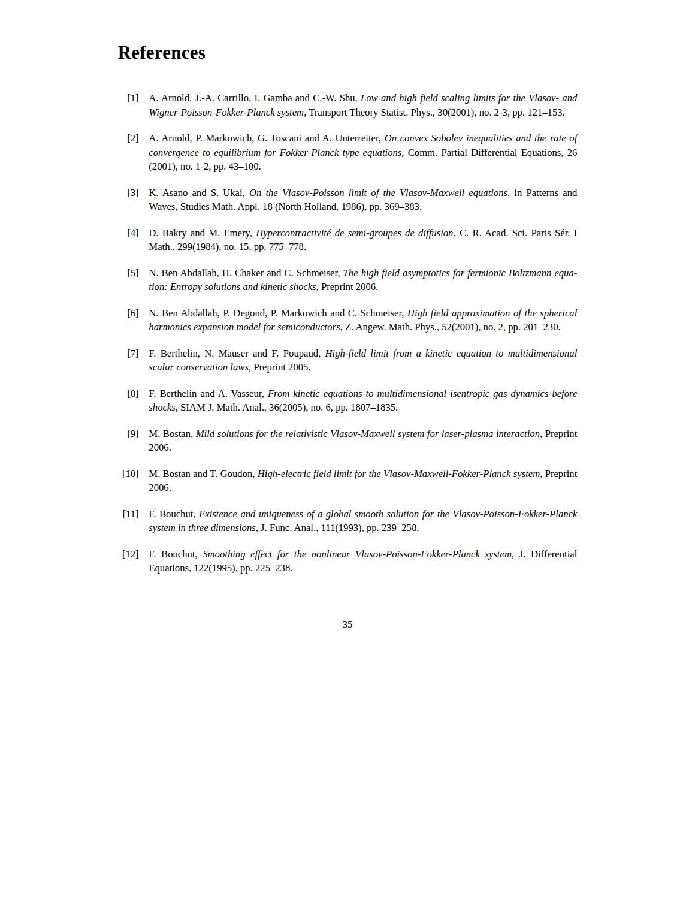References
[1] A. Arnold, J.-A. Carrillo, I. Gamba and C.-W. Shu, Low and high field scaling limits for the Vlasov- and Wigner-Poisson-Fokker-Planck system, Transport Theory Statist. Phys., 30(2001), no. 2-3, pp. 121–153.
[2] A. Arnold, P. Markowich, G. Toscani and A. Unterreiter, On convex Sobolev inequalities and the rate of convergence to equilibrium for Fokker-Planck type equations, Comm. Partial Differential Equations, 26 (2001), no. 1-2, pp. 43–100.
[3] K. Asano and S. Ukai, On the Vlasov-Poisson limit of the Vlasov-Maxwell equations, in Patterns and Waves, Studies Math. Appl. 18 (North Holland, 1986), pp. 369–383.
[4] D. Bakry and M. Emery, Hypercontractivité de semi-groupes de diffusion, C. R. Acad. Sci. Paris Sér. I Math., 299(1984), no. 15, pp. 775–778.
[5] N. Ben Abdallah, H. Chaker and C. Schmeiser, The high field asymptotics for fermionic Boltzmann equation: Entropy solutions and kinetic shocks, Preprint 2006.
[6] N. Ben Abdallah, P. Degond, P. Markowich and C. Schmeiser, High field approximation of the spherical harmonics expansion model for semiconductors, Z. Angew. Math. Phys., 52(2001), no. 2, pp. 201–230.
[7] F. Berthelin, N. Mauser and F. Poupaud, High-field limit from a kinetic equation to multidimensional scalar conservation laws, Preprint 2005.
[8] F. Berthelin and A. Vasseur, From kinetic equations to multidimensional isentropic gas dynamics before shocks, SIAM J. Math. Anal., 36(2005), no. 6, pp. 1807–1835.
[9] M. Bostan, Mild solutions for the relativistic Vlasov-Maxwell system for laser-plasma interaction, Preprint 2006.
[10] M. Bostan and T. Goudon, High-electric field limit for the Vlasov-Maxwell-Fokker-Planck system, Preprint 2006.
[11] F. Bouchut, Existence and uniqueness of a global smooth solution for the Vlasov-Poisson-Fokker-Planck system in three dimensions, J. Func. Anal., 111(1993), pp. 239–258.
[12] F. Bouchut, Smoothing effect for the nonlinear Vlasov-Poisson-Fokker-Planck system, J. Differential Equations, 122(1995), pp. 225–238.
35